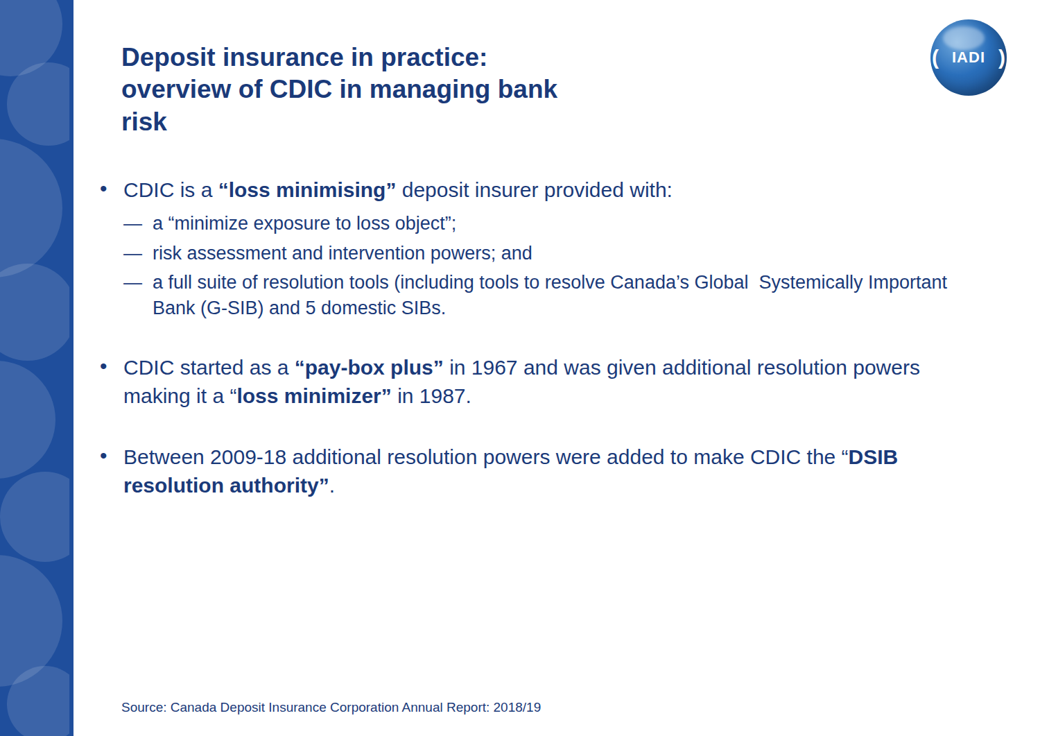( IADI )
Deposit insurance in practice:
overview of CDIC in managing bank
risk
CDIC is a “loss minimising” deposit insurer provided with:
a “minimize exposure to loss object”;
risk assessment and intervention powers; and
a full suite of resolution tools (including tools to resolve Canada’s Global Systemically Important Bank (G-SIB) and 5 domestic SIBs.
CDIC started as a “pay-box plus” in 1967 and was given additional resolution powers making it a “loss minimizer” in 1987.
Between 2009-18 additional resolution powers were added to make CDIC the “DSIB resolution authority”.
Source: Canada Deposit Insurance Corporation Annual Report: 2018/19